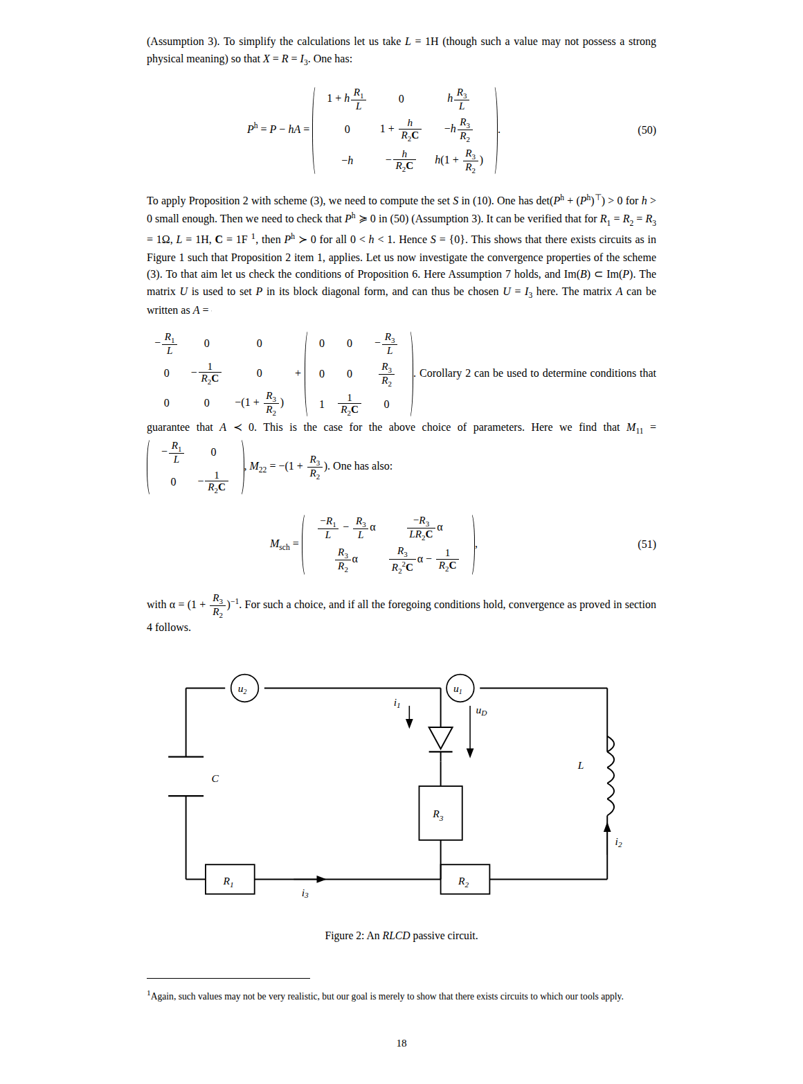(Assumption 3). To simplify the calculations let us take L = 1H (though such a value may not possess a strong physical meaning) so that X = R = I 3. One has:
Ph = P − hA =
| 1 + h R 1 L | 0 | h R 3 L |
| 0 | 1 + h R 2 C | − h R 3 R 2 |
| − h | − h R 2 C | h (1 + R 3 R 2 ) |
.
(50)
To apply Proposition 2 with scheme (3), we need to compute the set S in (10). One has det(Ph + (Ph)⊤) > 0 for h > 0 small enough. Then we need to check that Ph ≽ 0 in (50) (Assumption 3). It can be verified that for R 1 = R 2 = R 3 = 1Ω, L = 1H, C = 1F 1, then Ph ≻ 0 for all 0 < h < 1. Hence S = {0}. This shows that there exists circuits as in Figure 1 such that Proposition 2 item 1, applies. Let us now investigate the convergence properties of the scheme (3). To that aim let us check the conditions of Proposition 6. Here Assumption 7 holds, and Im(B) ⊂ Im(P). The matrix U is used to set P in its block diagonal form, and can thus be chosen U = I 3 here. The matrix A can be written as A =
| − R 1 L | 0 | 0 |
| 0 | − 1 R 2 C | 0 |
| 0 | 0 | −(1 + R 3 R 2 ) |
+
| 0 | 0 | − R 3 L |
| 0 | 0 | R 3 R 2 |
| 1 | 1 R 2 C | 0 |
. Corollary 2 can be used to determine conditions that guarantee that A ≺ 0. This is the case for the above choice of parameters. Here we find that M 11 =
| − R 1 L | 0 |
| 0 | − 1 R 2 C |
, M 22 = −(1 + R 3 R 2). One has also:
Msch =
| − R 1 L − R 3 L α | − R 3 LR 2 C α |
| R 3 R 2 α | R 3 R 2 2 C α − 1 R 2 C |
,
(51)
with α = (1 + R 3 R 2)−1. For such a choice, and if all the foregoing conditions hold, convergence as proved in section 4 follows.
C R1 R2 R3 L u2 u1 i1 uD i3 i2
Figure 2: An RLCD passive circuit.
1Again, such values may not be very realistic, but our goal is merely to show that there exists circuits to which our tools apply.
18